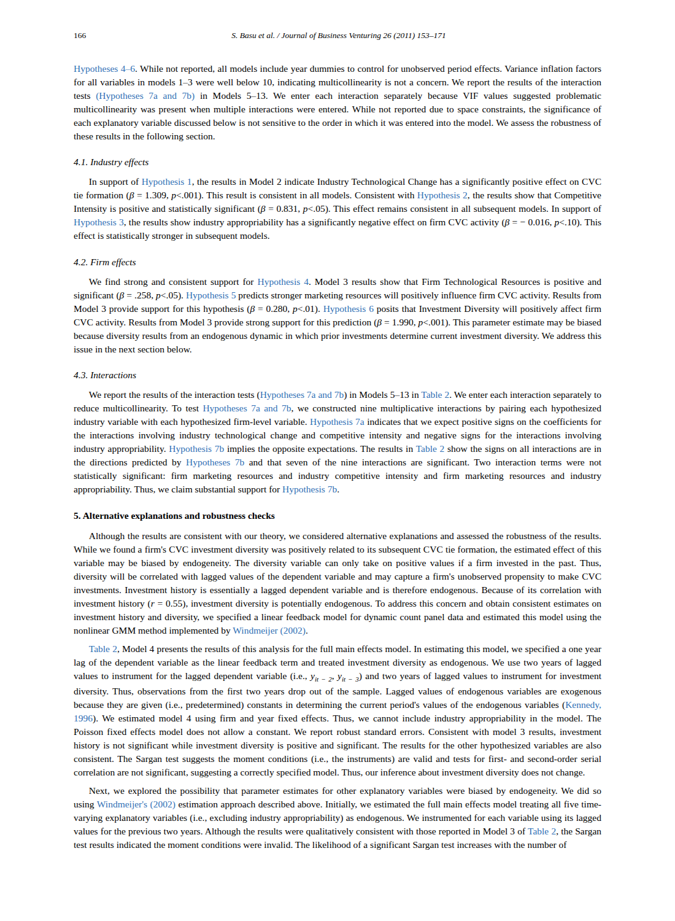166 S. Basu et al. / Journal of Business Venturing 26 (2011) 153–171
Hypotheses 4–6. While not reported, all models include year dummies to control for unobserved period effects. Variance inflation factors for all variables in models 1–3 were well below 10, indicating multicollinearity is not a concern. We report the results of the interaction tests (Hypotheses 7a and 7b) in Models 5–13. We enter each interaction separately because VIF values suggested problematic multicollinearity was present when multiple interactions were entered. While not reported due to space constraints, the significance of each explanatory variable discussed below is not sensitive to the order in which it was entered into the model. We assess the robustness of these results in the following section.
4.1. Industry effects
In support of Hypothesis 1, the results in Model 2 indicate Industry Technological Change has a significantly positive effect on CVC tie formation (β = 1.309, p<.001). This result is consistent in all models. Consistent with Hypothesis 2, the results show that Competitive Intensity is positive and statistically significant (β = 0.831, p<.05). This effect remains consistent in all subsequent models. In support of Hypothesis 3, the results show industry appropriability has a significantly negative effect on firm CVC activity (β = − 0.016, p<.10). This effect is statistically stronger in subsequent models.
4.2. Firm effects
We find strong and consistent support for Hypothesis 4. Model 3 results show that Firm Technological Resources is positive and significant (β = .258, p<.05). Hypothesis 5 predicts stronger marketing resources will positively influence firm CVC activity. Results from Model 3 provide support for this hypothesis (β = 0.280, p<.01). Hypothesis 6 posits that Investment Diversity will positively affect firm CVC activity. Results from Model 3 provide strong support for this prediction (β = 1.990, p<.001). This parameter estimate may be biased because diversity results from an endogenous dynamic in which prior investments determine current investment diversity. We address this issue in the next section below.
4.3. Interactions
We report the results of the interaction tests (Hypotheses 7a and 7b) in Models 5–13 in Table 2. We enter each interaction separately to reduce multicollinearity. To test Hypotheses 7a and 7b, we constructed nine multiplicative interactions by pairing each hypothesized industry variable with each hypothesized firm-level variable. Hypothesis 7a indicates that we expect positive signs on the coefficients for the interactions involving industry technological change and competitive intensity and negative signs for the interactions involving industry appropriability. Hypothesis 7b implies the opposite expectations. The results in Table 2 show the signs on all interactions are in the directions predicted by Hypotheses 7b and that seven of the nine interactions are significant. Two interaction terms were not statistically significant: firm marketing resources and industry competitive intensity and firm marketing resources and industry appropriability. Thus, we claim substantial support for Hypothesis 7b.
5. Alternative explanations and robustness checks
Although the results are consistent with our theory, we considered alternative explanations and assessed the robustness of the results. While we found a firm's CVC investment diversity was positively related to its subsequent CVC tie formation, the estimated effect of this variable may be biased by endogeneity. The diversity variable can only take on positive values if a firm invested in the past. Thus, diversity will be correlated with lagged values of the dependent variable and may capture a firm's unobserved propensity to make CVC investments. Investment history is essentially a lagged dependent variable and is therefore endogenous. Because of its correlation with investment history (r = 0.55), investment diversity is potentially endogenous. To address this concern and obtain consistent estimates on investment history and diversity, we specified a linear feedback model for dynamic count panel data and estimated this model using the nonlinear GMM method implemented by Windmeijer (2002).
Table 2, Model 4 presents the results of this analysis for the full main effects model. In estimating this model, we specified a one year lag of the dependent variable as the linear feedback term and treated investment diversity as endogenous. We use two years of lagged values to instrument for the lagged dependent variable (i.e., yit − 2, yit − 3) and two years of lagged values to instrument for investment diversity. Thus, observations from the first two years drop out of the sample. Lagged values of endogenous variables are exogenous because they are given (i.e., predetermined) constants in determining the current period's values of the endogenous variables (Kennedy, 1996). We estimated model 4 using firm and year fixed effects. Thus, we cannot include industry appropriability in the model. The Poisson fixed effects model does not allow a constant. We report robust standard errors. Consistent with model 3 results, investment history is not significant while investment diversity is positive and significant. The results for the other hypothesized variables are also consistent. The Sargan test suggests the moment conditions (i.e., the instruments) are valid and tests for first- and second-order serial correlation are not significant, suggesting a correctly specified model. Thus, our inference about investment diversity does not change.
Next, we explored the possibility that parameter estimates for other explanatory variables were biased by endogeneity. We did so using Windmeijer's (2002) estimation approach described above. Initially, we estimated the full main effects model treating all five time-varying explanatory variables (i.e., excluding industry appropriability) as endogenous. We instrumented for each variable using its lagged values for the previous two years. Although the results were qualitatively consistent with those reported in Model 3 of Table 2, the Sargan test results indicated the moment conditions were invalid. The likelihood of a significant Sargan test increases with the number of